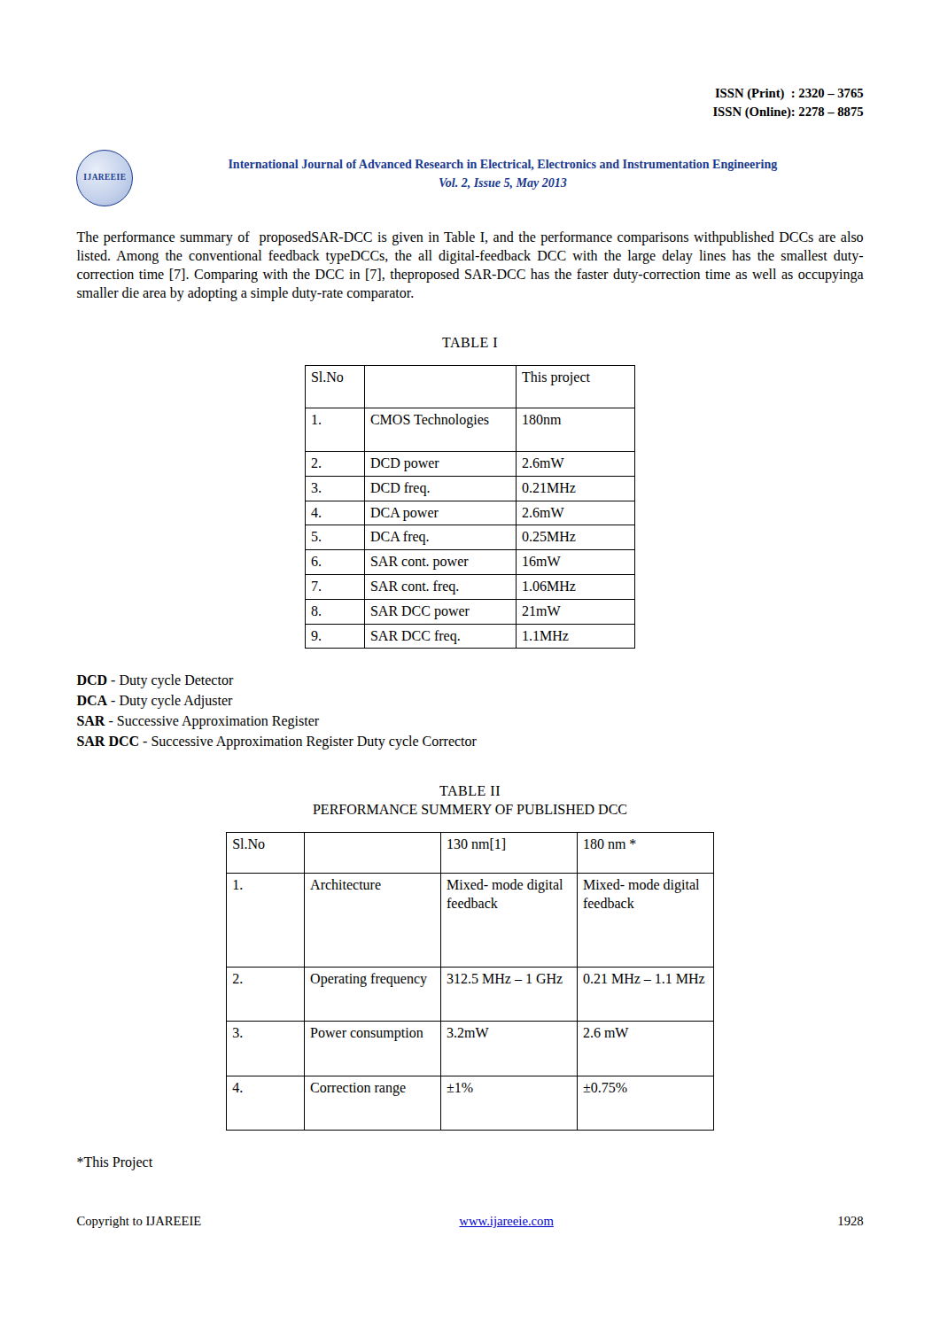ISSN (Print) : 2320 – 3765
ISSN (Online): 2278 – 8875
IJAREEIE
International Journal of Advanced Research in Electrical, Electronics and Instrumentation Engineering Vol. 2, Issue 5, May 2013
The performance summary of proposedSAR-DCC is given in Table I, and the performance comparisons withpublished DCCs are also listed. Among the conventional feedback typeDCCs, the all digital-feedback DCC with the large delay lines has the smallest duty-correction time [7]. Comparing with the DCC in [7], theproposed SAR-DCC has the faster duty-correction time as well as occupyinga smaller die area by adopting a simple duty-rate comparator.
TABLE I
| Sl.No | | This project |
| 1. | CMOS Technologies | 180nm |
| 2. | DCD power | 2.6mW |
| 3. | DCD freq. | 0.21MHz |
| 4. | DCA power | 2.6mW |
| 5. | DCA freq. | 0.25MHz |
| 6. | SAR cont. power | 16mW |
| 7. | SAR cont. freq. | 1.06MHz |
| 8. | SAR DCC power | 21mW |
| 9. | SAR DCC freq. | 1.1MHz |
DCD - Duty cycle Detector
DCA - Duty cycle Adjuster
SAR - Successive Approximation Register
SAR DCC - Successive Approximation Register Duty cycle Corrector
TABLE IIPERFORMANCE SUMMERY OF PUBLISHED DCC
| Sl.No | | 130 nm[1] | 180 nm * |
| 1. | Architecture | Mixed- mode digital feedback | Mixed- mode digital feedback |
| 2. | Operating frequency | 312.5 MHz – 1 GHz | 0.21 MHz – 1.1 MHz |
| 3. | Power consumption | 3.2mW | 2.6 mW |
| 4. | Correction range | ±1% | ±0.75% |
*This Project
Copyright to IJAREEIE
www.ijareeie.com
1928